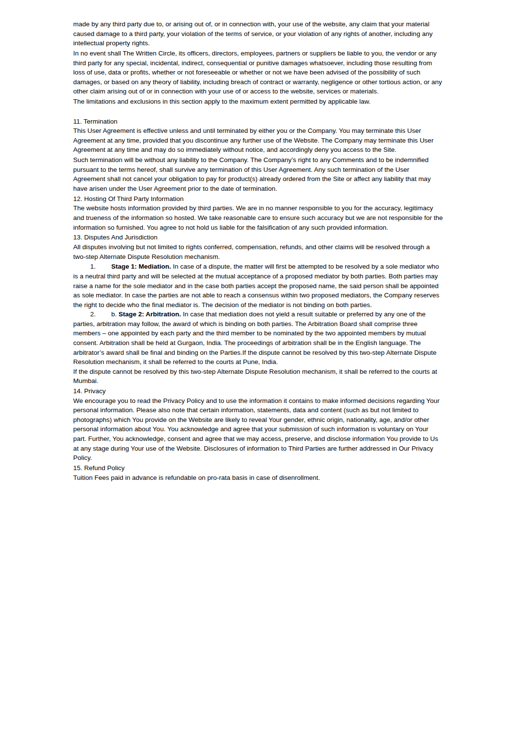made by any third party due to, or arising out of, or in connection with, your use of the website, any claim that your material caused damage to a third party, your violation of the terms of service, or your violation of any rights of another, including any intellectual property rights.
In no event shall The Written Circle, its officers, directors, employees, partners or suppliers be liable to you, the vendor or any third party for any special, incidental, indirect, consequential or punitive damages whatsoever, including those resulting from loss of use, data or profits, whether or not foreseeable or whether or not we have been advised of the possibility of such damages, or based on any theory of liability, including breach of contract or warranty, negligence or other tortious action, or any other claim arising out of or in connection with your use of or access to the website, services or materials.
The limitations and exclusions in this section apply to the maximum extent permitted by applicable law.
11. Termination
This User Agreement is effective unless and until terminated by either you or the Company. You may terminate this User Agreement at any time, provided that you discontinue any further use of the Website. The Company may terminate this User Agreement at any time and may do so immediately without notice, and accordingly deny you access to the Site.
Such termination will be without any liability to the Company. The Company’s right to any Comments and to be indemnified pursuant to the terms hereof, shall survive any termination of this User Agreement. Any such termination of the User Agreement shall not cancel your obligation to pay for product(s) already ordered from the Site or affect any liability that may have arisen under the User Agreement prior to the date of termination.
12. Hosting Of Third Party Information
The website hosts information provided by third parties. We are in no manner responsible to you for the accuracy, legitimacy and trueness of the information so hosted. We take reasonable care to ensure such accuracy but we are not responsible for the information so furnished. You agree to not hold us liable for the falsification of any such provided information.
13. Disputes And Jurisdiction
All disputes involving but not limited to rights conferred, compensation, refunds, and other claims will be resolved through a two-step Alternate Dispute Resolution mechanism.
1. Stage 1: Mediation. In case of a dispute, the matter will first be attempted to be resolved by a sole mediator who is a neutral third party and will be selected at the mutual acceptance of a proposed mediator by both parties. Both parties may raise a name for the sole mediator and in the case both parties accept the proposed name, the said person shall be appointed as sole mediator. In case the parties are not able to reach a consensus within two proposed mediators, the Company reserves the right to decide who the final mediator is. The decision of the mediator is not binding on both parties.
2. b. Stage 2: Arbitration. In case that mediation does not yield a result suitable or preferred by any one of the parties, arbitration may follow, the award of which is binding on both parties. The Arbitration Board shall comprise three members – one appointed by each party and the third member to be nominated by the two appointed members by mutual consent. Arbitration shall be held at Gurgaon, India. The proceedings of arbitration shall be in the English language. The arbitrator’s award shall be final and binding on the Parties.If the dispute cannot be resolved by this two-step Alternate Dispute Resolution mechanism, it shall be referred to the courts at Pune, India.
If the dispute cannot be resolved by this two-step Alternate Dispute Resolution mechanism, it shall be referred to the courts at Mumbai.
14. Privacy
We encourage you to read the Privacy Policy and to use the information it contains to make informed decisions regarding Your personal information. Please also note that certain information, statements, data and content (such as but not limited to photographs) which You provide on the Website are likely to reveal Your gender, ethnic origin, nationality, age, and/or other personal information about You. You acknowledge and agree that your submission of such information is voluntary on Your part. Further, You acknowledge, consent and agree that we may access, preserve, and disclose information You provide to Us at any stage during Your use of the Website. Disclosures of information to Third Parties are further addressed in Our Privacy Policy.
15. Refund Policy
Tuition Fees paid in advance is refundable on pro-rata basis in case of disenrollment.